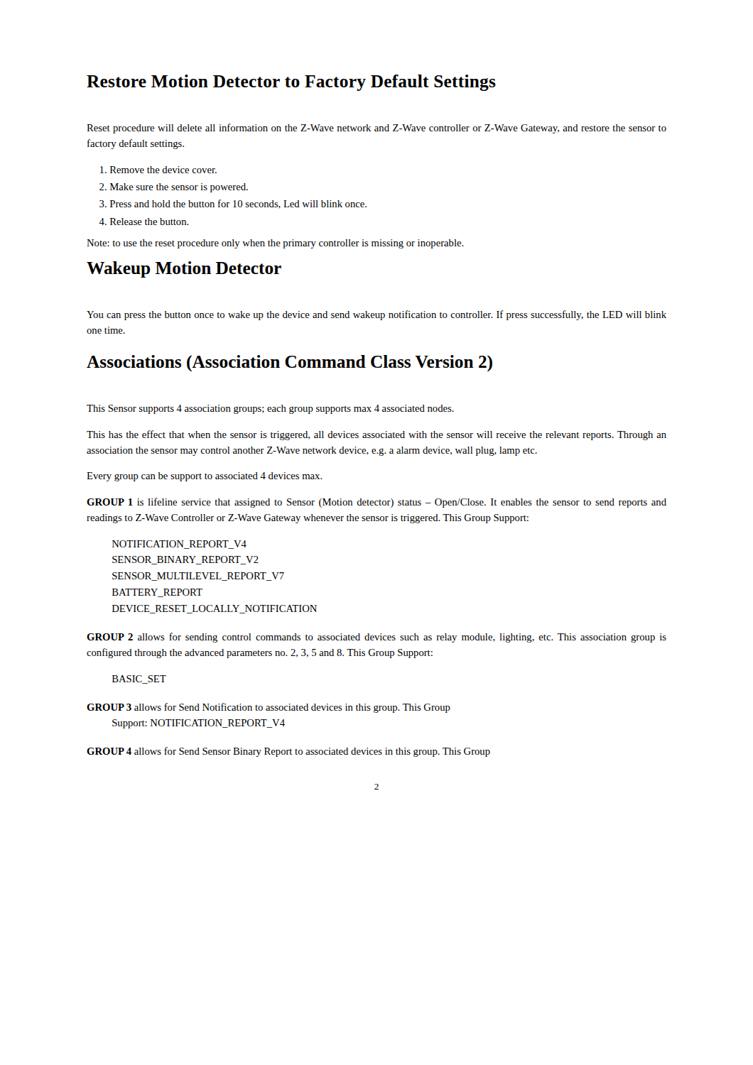Restore Motion Detector to Factory Default Settings
Reset procedure will delete all information on the Z-Wave network and Z-Wave controller or Z-Wave Gateway, and restore the sensor to factory default settings.
Remove the device cover.
Make sure the sensor is powered.
Press and hold the button for 10 seconds, Led will blink once.
Release the button.
Note: to use the reset procedure only when the primary controller is missing or inoperable.
Wakeup Motion Detector
You can press the button once to wake up the device and send wakeup notification to controller. If press successfully, the LED will blink one time.
Associations (Association Command Class Version 2)
This Sensor supports 4 association groups; each group supports max 4 associated nodes.
This has the effect that when the sensor is triggered, all devices associated with the sensor will receive the relevant reports. Through an association the sensor may control another Z-Wave network device, e.g. a alarm device, wall plug, lamp etc.
Every group can be support to associated 4 devices max.
GROUP 1 is lifeline service that assigned to Sensor (Motion detector) status – Open/Close. It enables the sensor to send reports and readings to Z-Wave Controller or Z-Wave Gateway whenever the sensor is triggered. This Group Support:
NOTIFICATION_REPORT_V4
SENSOR_BINARY_REPORT_V2
SENSOR_MULTILEVEL_REPORT_V7
BATTERY_REPORT
DEVICE_RESET_LOCALLY_NOTIFICATION
GROUP 2 allows for sending control commands to associated devices such as relay module, lighting, etc. This association group is configured through the advanced parameters no. 2, 3, 5 and 8. This Group Support:
BASIC_SET
GROUP 3 allows for Send Notification to associated devices in this group. This Group
Support: NOTIFICATION_REPORT_V4
GROUP 4 allows for Send Sensor Binary Report to associated devices in this group. This Group
2